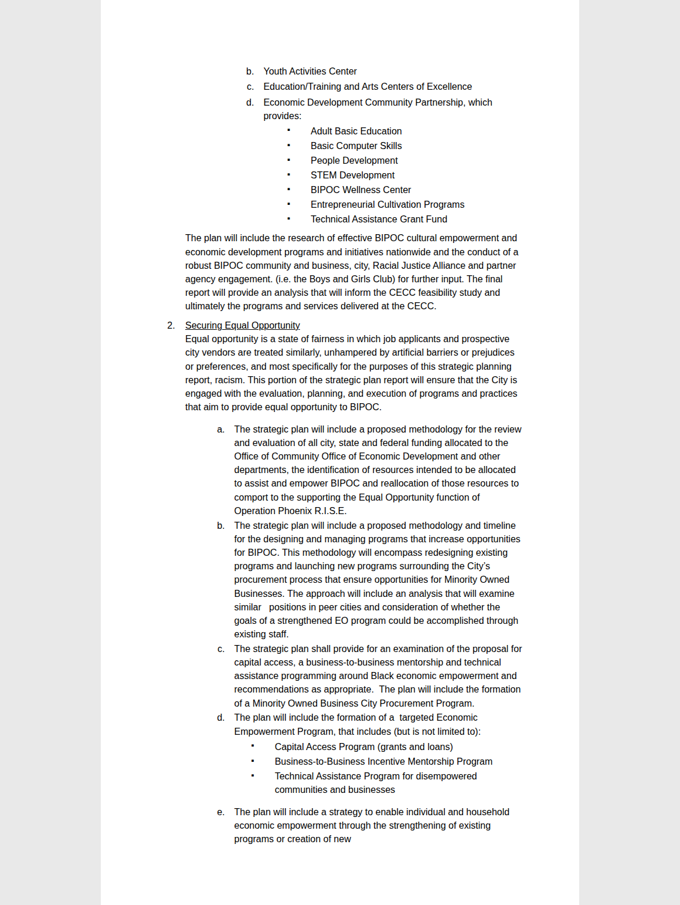Youth Activities Center
Education/Training and Arts Centers of Excellence
Economic Development Community Partnership, which provides:
Adult Basic Education
Basic Computer Skills
People Development
STEM Development
BIPOC Wellness Center
Entrepreneurial Cultivation Programs
Technical Assistance Grant Fund
The plan will include the research of effective BIPOC cultural empowerment and economic development programs and initiatives nationwide and the conduct of a robust BIPOC community and business, city, Racial Justice Alliance and partner agency engagement. (i.e. the Boys and Girls Club) for further input. The final report will provide an analysis that will inform the CECC feasibility study and ultimately the programs and services delivered at the CECC.
Securing Equal Opportunity
Equal opportunity is a state of fairness in which job applicants and prospective city vendors are treated similarly, unhampered by artificial barriers or prejudices or preferences, and most specifically for the purposes of this strategic planning report, racism. This portion of the strategic plan report will ensure that the City is engaged with the evaluation, planning, and execution of programs and practices that aim to provide equal opportunity to BIPOC.
The strategic plan will include a proposed methodology for the review and evaluation of all city, state and federal funding allocated to the Office of Community Office of Economic Development and other departments, the identification of resources intended to be allocated to assist and empower BIPOC and reallocation of those resources to comport to the supporting the Equal Opportunity function of Operation Phoenix R.I.S.E.
The strategic plan will include a proposed methodology and timeline for the designing and managing programs that increase opportunities for BIPOC. This methodology will encompass redesigning existing programs and launching new programs surrounding the City’s procurement process that ensure opportunities for Minority Owned Businesses. The approach will include an analysis that will examine similar positions in peer cities and consideration of whether the goals of a strengthened EO program could be accomplished through existing staff.
The strategic plan shall provide for an examination of the proposal for capital access, a business-to-business mentorship and technical assistance programming around Black economic empowerment and recommendations as appropriate. The plan will include the formation of a Minority Owned Business City Procurement Program.
The plan will include the formation of a targeted Economic Empowerment Program, that includes (but is not limited to):
Capital Access Program (grants and loans)
Business-to-Business Incentive Mentorship Program
Technical Assistance Program for disempowered communities and businesses
The plan will include a strategy to enable individual and household economic empowerment through the strengthening of existing programs or creation of new